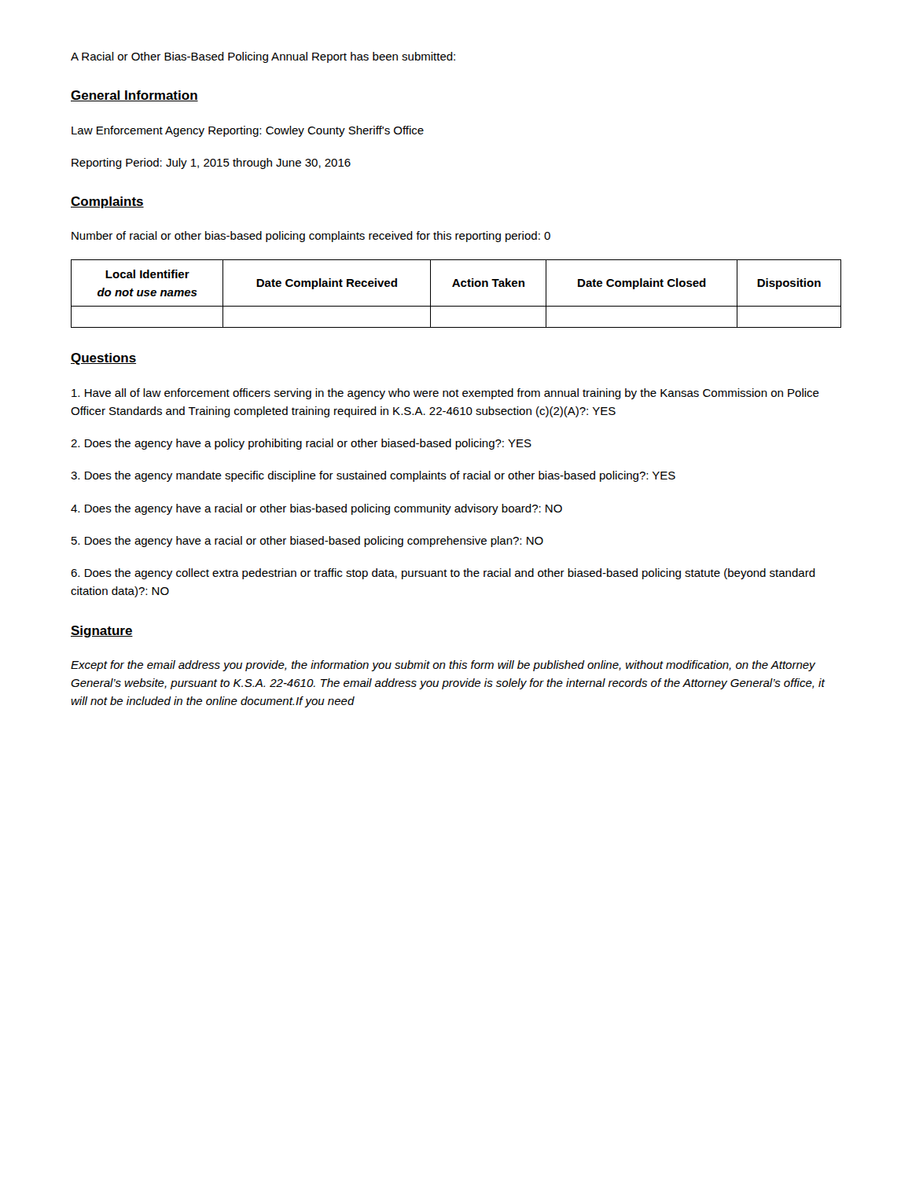A Racial or Other Bias-Based Policing Annual Report has been submitted:
General Information
Law Enforcement Agency Reporting: Cowley County Sheriff's Office
Reporting Period: July 1, 2015 through June 30, 2016
Complaints
Number of racial or other bias-based policing complaints received for this reporting period: 0
| Local Identifier do not use names | Date Complaint Received | Action Taken | Date Complaint Closed | Disposition |
| --- | --- | --- | --- | --- |
Questions
1. Have all of law enforcement officers serving in the agency who were not exempted from annual training by the Kansas Commission on Police Officer Standards and Training completed training required in K.S.A. 22-4610 subsection (c)(2)(A)?: YES
2. Does the agency have a policy prohibiting racial or other biased-based policing?: YES
3. Does the agency mandate specific discipline for sustained complaints of racial or other bias-based policing?: YES
4. Does the agency have a racial or other bias-based policing community advisory board?: NO
5. Does the agency have a racial or other biased-based policing comprehensive plan?: NO
6. Does the agency collect extra pedestrian or traffic stop data, pursuant to the racial and other biased-based policing statute (beyond standard citation data)?: NO
Signature
Except for the email address you provide, the information you submit on this form will be published online, without modification, on the Attorney General’s website, pursuant to K.S.A. 22-4610. The email address you provide is solely for the internal records of the Attorney General’s office, it will not be included in the online document.If you need